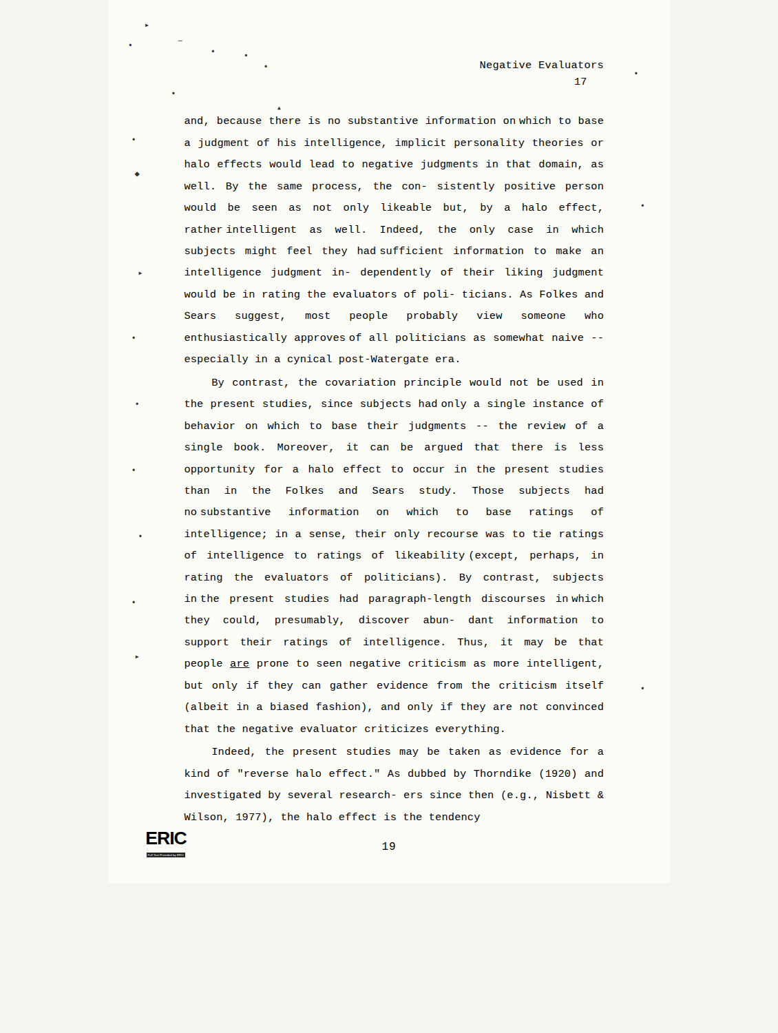▸ − • • • • • • ▴ • ◆ • ▸ • • • • • ▸ •
Negative Evaluators
17
and, because there is no substantive information on which to base a judgment of his intelligence, implicit personality theories or halo effects would lead to negative judgments in that domain, as well. By the same process, the con- sistently positive person would be seen as not only likeable but, by a halo effect, rather intelligent as well. Indeed, the only case in which subjects might feel they had sufficient information to make an intelligence judgment in- dependently of their liking judgment would be in rating the evaluators of poli- ticians. As Folkes and Sears suggest, most people probably view someone who enthusiastically approves of all politicians as somewhat naive -- especially in a cynical post-Watergate era.
By contrast, the covariation principle would not be used in the present studies, since subjects had only a single instance of behavior on which to base their judgments -- the review of a single book. Moreover, it can be argued that there is less opportunity for a halo effect to occur in the present studies than in the Folkes and Sears study. Those subjects had no substantive information on which to base ratings of intelligence; in a sense, their only recourse was to tie ratings of intelligence to ratings of likeability (except, perhaps, in rating the evaluators of politicians). By contrast, subjects in the present studies had paragraph-length discourses in which they could, presumably, discover abun- dant information to support their ratings of intelligence. Thus, it may be that people are prone to seen negative criticism as more intelligent, but only if they can gather evidence from the criticism itself (albeit in a biased fashion), and only if they are not convinced that the negative evaluator criticizes everything.
Indeed, the present studies may be taken as evidence for a kind of "reverse halo effect." As dubbed by Thorndike (1920) and investigated by several research- ers since then (e.g., Nisbett & Wilson, 1977), the halo effect is the tendency
ERIC
Full Text Provided by ERIC
19